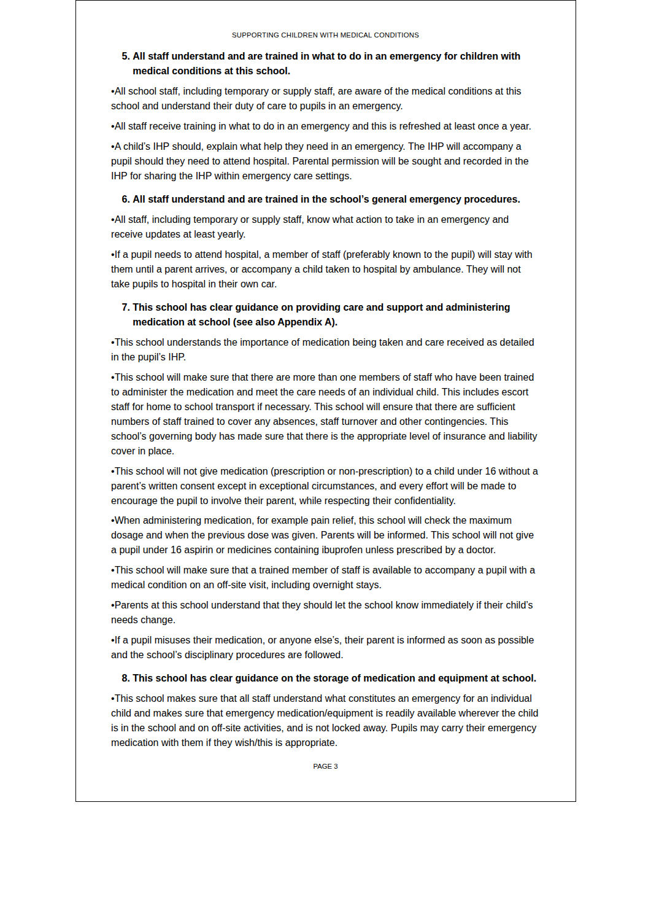SUPPORTING CHILDREN WITH MEDICAL CONDITIONS
All staff understand and are trained in what to do in an emergency for children with medical conditions at this school.
•All school staff, including temporary or supply staff, are aware of the medical conditions at this school and understand their duty of care to pupils in an emergency.
•All staff receive training in what to do in an emergency and this is refreshed at least once a year.
•A child’s IHP should, explain what help they need in an emergency. The IHP will accompany a pupil should they need to attend hospital. Parental permission will be sought and recorded in the IHP for sharing the IHP within emergency care settings.
All staff understand and are trained in the school’s general emergency procedures.
•All staff, including temporary or supply staff, know what action to take in an emergency and receive updates at least yearly.
•If a pupil needs to attend hospital, a member of staff (preferably known to the pupil) will stay with them until a parent arrives, or accompany a child taken to hospital by ambulance. They will not take pupils to hospital in their own car.
This school has clear guidance on providing care and support and administering medication at school (see also Appendix A).
•This school understands the importance of medication being taken and care received as detailed in the pupil’s IHP.
•This school will make sure that there are more than one members of staff who have been trained to administer the medication and meet the care needs of an individual child. This includes escort staff for home to school transport if necessary. This school will ensure that there are sufficient numbers of staff trained to cover any absences, staff turnover and other contingencies. This school’s governing body has made sure that there is the appropriate level of insurance and liability cover in place.
•This school will not give medication (prescription or non-prescription) to a child under 16 without a parent’s written consent except in exceptional circumstances, and every effort will be made to encourage the pupil to involve their parent, while respecting their confidentiality.
•When administering medication, for example pain relief, this school will check the maximum dosage and when the previous dose was given. Parents will be informed. This school will not give a pupil under 16 aspirin or medicines containing ibuprofen unless prescribed by a doctor.
•This school will make sure that a trained member of staff is available to accompany a pupil with a medical condition on an off-site visit, including overnight stays.
•Parents at this school understand that they should let the school know immediately if their child’s needs change.
•If a pupil misuses their medication, or anyone else’s, their parent is informed as soon as possible and the school’s disciplinary procedures are followed.
This school has clear guidance on the storage of medication and equipment at school.
•This school makes sure that all staff understand what constitutes an emergency for an individual child and makes sure that emergency medication/equipment is readily available wherever the child is in the school and on off-site activities, and is not locked away. Pupils may carry their emergency medication with them if they wish/this is appropriate.
PAGE 3